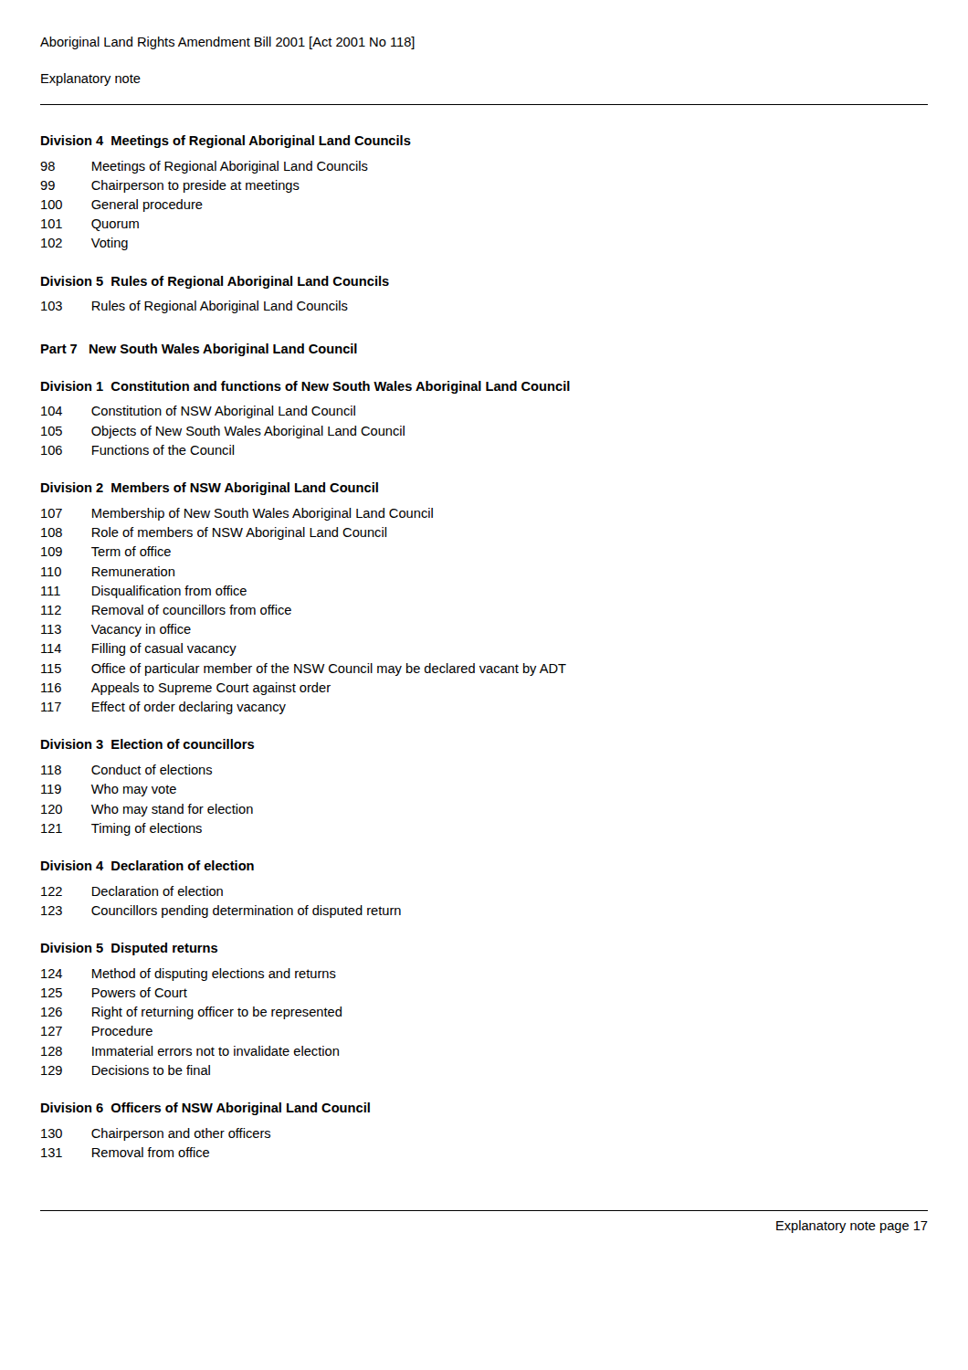Aboriginal Land Rights Amendment Bill 2001 [Act 2001 No 118]
Explanatory note
Division 4 Meetings of Regional Aboriginal Land Councils
| 98 | Meetings of Regional Aboriginal Land Councils |
| 99 | Chairperson to preside at meetings |
| 100 | General procedure |
| 101 | Quorum |
| 102 | Voting |
Division 5 Rules of Regional Aboriginal Land Councils
| 103 | Rules of Regional Aboriginal Land Councils |
Part 7 New South Wales Aboriginal Land Council
Division 1 Constitution and functions of New South Wales Aboriginal Land Council
| 104 | Constitution of NSW Aboriginal Land Council |
| 105 | Objects of New South Wales Aboriginal Land Council |
| 106 | Functions of the Council |
Division 2 Members of NSW Aboriginal Land Council
| 107 | Membership of New South Wales Aboriginal Land Council |
| 108 | Role of members of NSW Aboriginal Land Council |
| 109 | Term of office |
| 110 | Remuneration |
| 111 | Disqualification from office |
| 112 | Removal of councillors from office |
| 113 | Vacancy in office |
| 114 | Filling of casual vacancy |
| 115 | Office of particular member of the NSW Council may be declared vacant by ADT |
| 116 | Appeals to Supreme Court against order |
| 117 | Effect of order declaring vacancy |
Division 3 Election of councillors
| 118 | Conduct of elections |
| 119 | Who may vote |
| 120 | Who may stand for election |
| 121 | Timing of elections |
Division 4 Declaration of election
| 122 | Declaration of election |
| 123 | Councillors pending determination of disputed return |
Division 5 Disputed returns
| 124 | Method of disputing elections and returns |
| 125 | Powers of Court |
| 126 | Right of returning officer to be represented |
| 127 | Procedure |
| 128 | Immaterial errors not to invalidate election |
| 129 | Decisions to be final |
Division 6 Officers of NSW Aboriginal Land Council
| 130 | Chairperson and other officers |
| 131 | Removal from office |
Explanatory note page 17